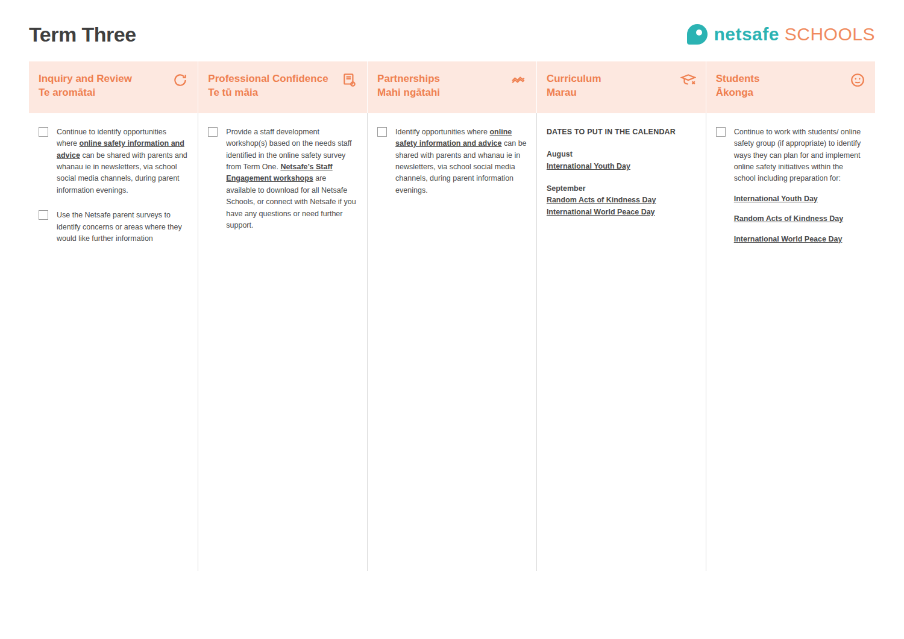Term Three
netsafe SCHOOLS
| Inquiry and Review Te aromātai | Professional Confidence Te tū māia | Partnerships Mahi ngātahi | Curriculum Marau | Students Ākonga |
| --- | --- | --- | --- | --- |
| Continue to identify opportunities where online safety information and advice can be shared with parents and whanau ie in newsletters, via school social media channels, during parent information evenings. Use the Netsafe parent surveys to identify concerns or areas where they would like further information | Provide a staff development workshop(s) based on the needs staff identified in the online safety survey from Term One. Netsafe’s Staff Engagement workshops are available to download for all Netsafe Schools, or connect with Netsafe if you have any questions or need further support. | Identify opportunities where online safety information and advice can be shared with parents and whanau ie in newsletters, via school social media channels, during parent information evenings. | Dates to put in the calendar August International Youth Day September Random Acts of Kindness Day International World Peace Day | Continue to work with students/ online safety group (if appropriate) to identify ways they can plan for and implement online safety initiatives within the school including preparation for: International Youth Day Random Acts of Kindness Day International World Peace Day |